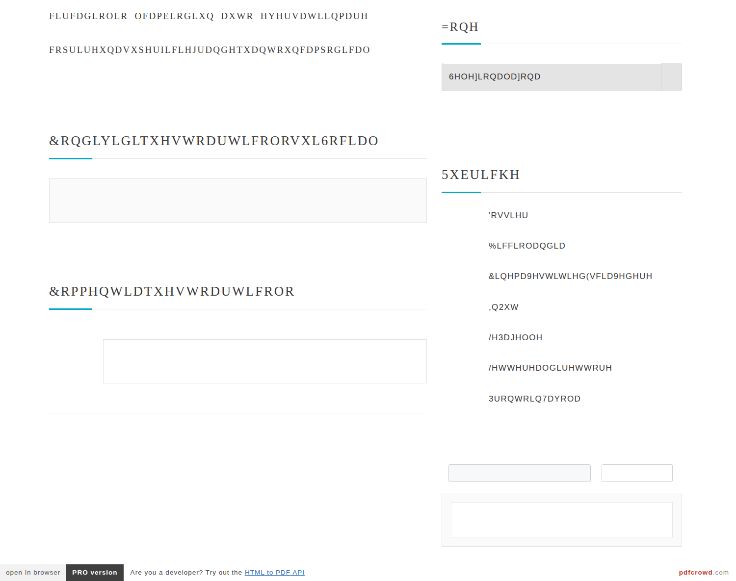FLUFDGLROLR OFDPELRGLXQ DXWR HYHUVDWLLQPDUH
FRSULUHXQDVXSHUILFLHJUDQGHTXDQWRXQFDPSRGLFDO
&RQGLYLGLTXHVWRDUWLFRORVXL6RFLDO
&RPPHQWLDTXHVWRDUWLFROR
=RQH
6HOH]LRQDOD]RQD
5XEULFKH
'RVVLHU
%LFFLRODQGLD
&LQHPD9HVWLWLHG(VFLD9HGHUH
,Q2XW
/H3DJHOOH
/HWWHUHDOGLUHWWRUH
3URQWRLQ7DYROD
open in browser PRO version Are you a developer? Try out the HTML to PDF API pdfcrowd.com